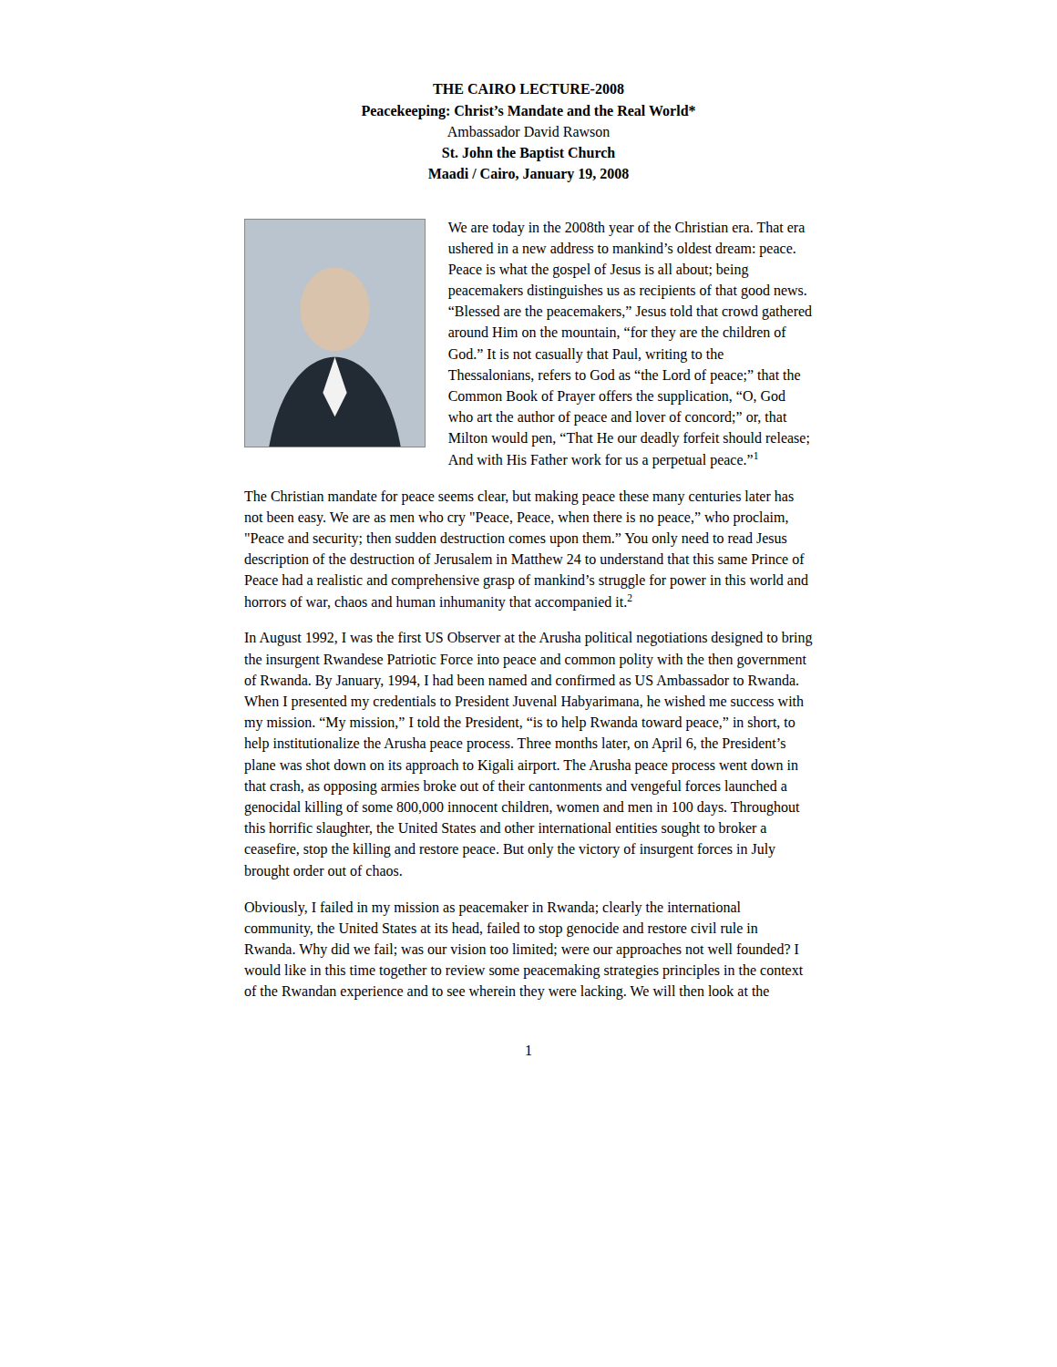THE CAIRO LECTURE-2008 Peacekeeping: Christ’s Mandate and the Real World* Ambassador David Rawson St. John the Baptist Church Maadi / Cairo, January 19, 2008
We are today in the 2008th year of the Christian era. That era ushered in a new address to mankind’s oldest dream: peace. Peace is what the gospel of Jesus is all about; being peacemakers distinguishes us as recipients of that good news. “Blessed are the peacemakers,” Jesus told that crowd gathered around Him on the mountain, “for they are the children of God.” It is not casually that Paul, writing to the Thessalonians, refers to God as “the Lord of peace;” that the Common Book of Prayer offers the supplication, “O, God who art the author of peace and lover of concord;” or, that Milton would pen, “That He our deadly forfeit should release; And with His Father work for us a perpetual peace.”1
The Christian mandate for peace seems clear, but making peace these many centuries later has not been easy. We are as men who cry "Peace, Peace, when there is no peace,” who proclaim, "Peace and security; then sudden destruction comes upon them.” You only need to read Jesus description of the destruction of Jerusalem in Matthew 24 to understand that this same Prince of Peace had a realistic and comprehensive grasp of mankind’s struggle for power in this world and horrors of war, chaos and human inhumanity that accompanied it.2
In August 1992, I was the first US Observer at the Arusha political negotiations designed to bring the insurgent Rwandese Patriotic Force into peace and common polity with the then government of Rwanda. By January, 1994, I had been named and confirmed as US Ambassador to Rwanda. When I presented my credentials to President Juvenal Habyarimana, he wished me success with my mission. “My mission,” I told the President, “is to help Rwanda toward peace,” in short, to help institutionalize the Arusha peace process. Three months later, on April 6, the President’s plane was shot down on its approach to Kigali airport. The Arusha peace process went down in that crash, as opposing armies broke out of their cantonments and vengeful forces launched a genocidal killing of some 800,000 innocent children, women and men in 100 days. Throughout this horrific slaughter, the United States and other international entities sought to broker a ceasefire, stop the killing and restore peace. But only the victory of insurgent forces in July brought order out of chaos.
Obviously, I failed in my mission as peacemaker in Rwanda; clearly the international community, the United States at its head, failed to stop genocide and restore civil rule in Rwanda. Why did we fail; was our vision too limited; were our approaches not well founded? I would like in this time together to review some peacemaking strategies principles in the context of the Rwandan experience and to see wherein they were lacking. We will then look at the
1